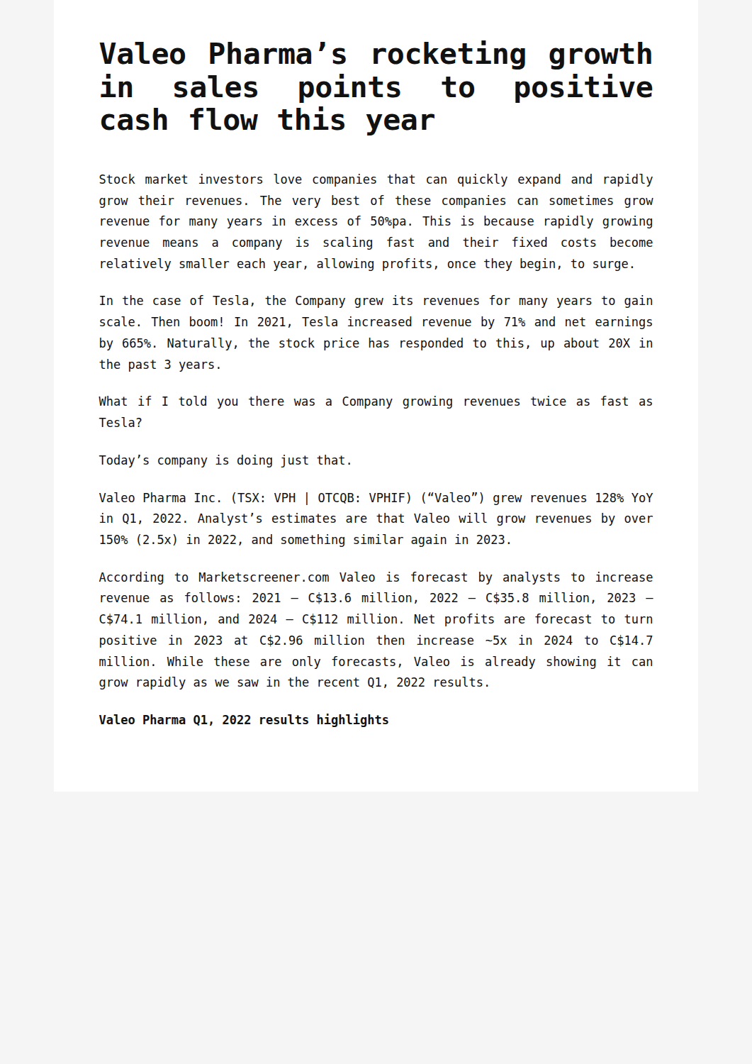Valeo Pharma’s rocketing growth in sales points to positive cash flow this year
Stock market investors love companies that can quickly expand and rapidly grow their revenues. The very best of these companies can sometimes grow revenue for many years in excess of 50%pa. This is because rapidly growing revenue means a company is scaling fast and their fixed costs become relatively smaller each year, allowing profits, once they begin, to surge.
In the case of Tesla, the Company grew its revenues for many years to gain scale. Then boom! In 2021, Tesla increased revenue by 71% and net earnings by 665%. Naturally, the stock price has responded to this, up about 20X in the past 3 years.
What if I told you there was a Company growing revenues twice as fast as Tesla?
Today’s company is doing just that.
Valeo Pharma Inc. (TSX: VPH | OTCQB: VPHIF) (“Valeo”) grew revenues 128% YoY in Q1, 2022. Analyst’s estimates are that Valeo will grow revenues by over 150% (2.5x) in 2022, and something similar again in 2023.
According to Marketscreener.com Valeo is forecast by analysts to increase revenue as follows: 2021 — C$13.6 million, 2022 — C$35.8 million, 2023 — C$74.1 million, and 2024 — C$112 million. Net profits are forecast to turn positive in 2023 at C$2.96 million then increase ~5x in 2024 to C$14.7 million. While these are only forecasts, Valeo is already showing it can grow rapidly as we saw in the recent Q1, 2022 results.
Valeo Pharma Q1, 2022 results highlights